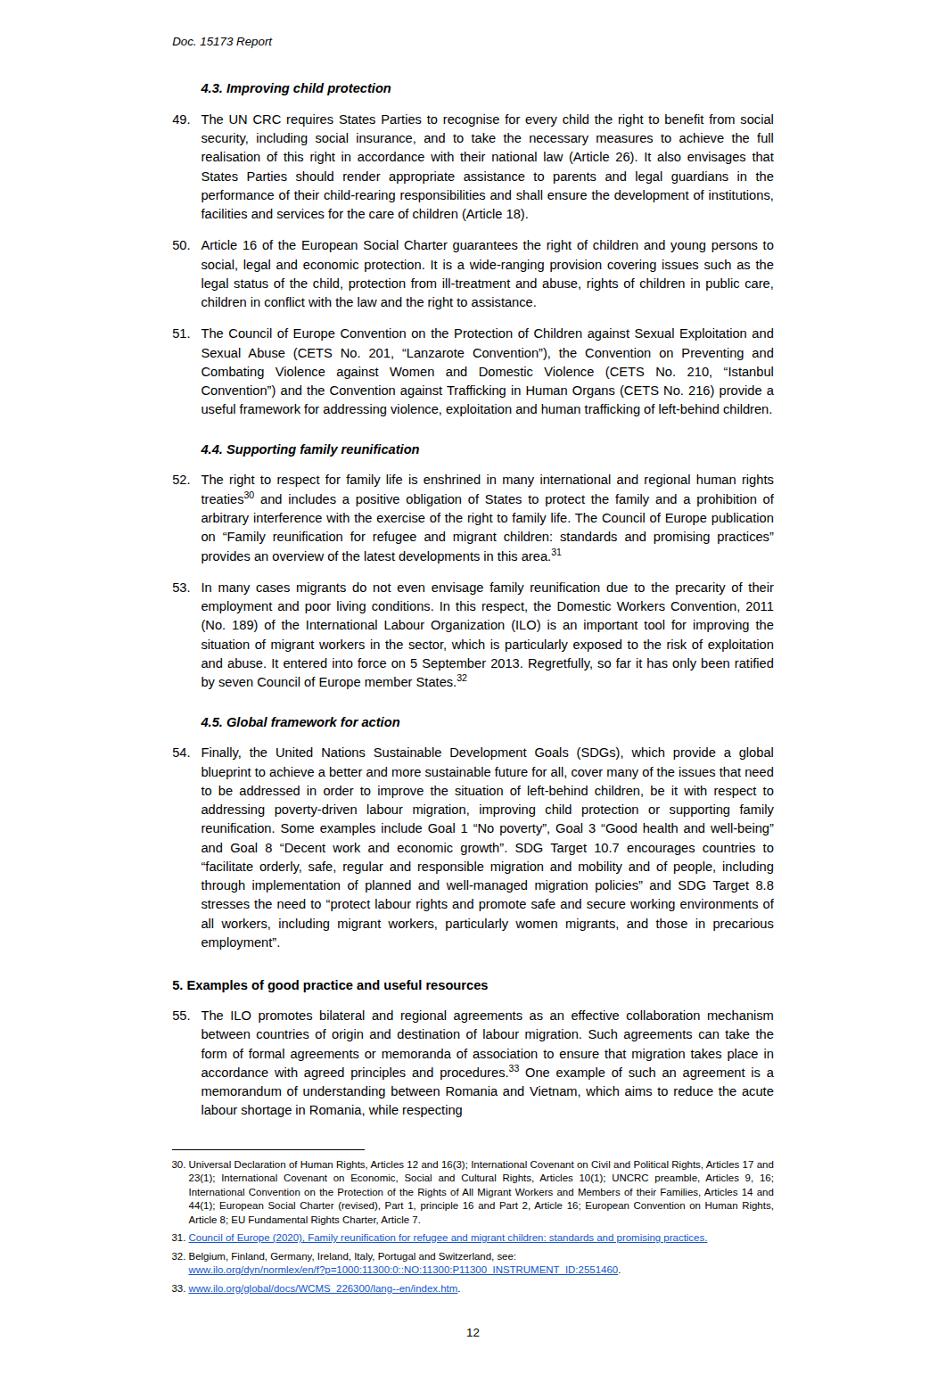Doc. 15173 Report
4.3. Improving child protection
49. The UN CRC requires States Parties to recognise for every child the right to benefit from social security, including social insurance, and to take the necessary measures to achieve the full realisation of this right in accordance with their national law (Article 26). It also envisages that States Parties should render appropriate assistance to parents and legal guardians in the performance of their child-rearing responsibilities and shall ensure the development of institutions, facilities and services for the care of children (Article 18).
50. Article 16 of the European Social Charter guarantees the right of children and young persons to social, legal and economic protection. It is a wide-ranging provision covering issues such as the legal status of the child, protection from ill-treatment and abuse, rights of children in public care, children in conflict with the law and the right to assistance.
51. The Council of Europe Convention on the Protection of Children against Sexual Exploitation and Sexual Abuse (CETS No. 201, “Lanzarote Convention”), the Convention on Preventing and Combating Violence against Women and Domestic Violence (CETS No. 210, “Istanbul Convention”) and the Convention against Trafficking in Human Organs (CETS No. 216) provide a useful framework for addressing violence, exploitation and human trafficking of left-behind children.
4.4. Supporting family reunification
52. The right to respect for family life is enshrined in many international and regional human rights treaties30 and includes a positive obligation of States to protect the family and a prohibition of arbitrary interference with the exercise of the right to family life. The Council of Europe publication on “Family reunification for refugee and migrant children: standards and promising practices” provides an overview of the latest developments in this area.31
53. In many cases migrants do not even envisage family reunification due to the precarity of their employment and poor living conditions. In this respect, the Domestic Workers Convention, 2011 (No. 189) of the International Labour Organization (ILO) is an important tool for improving the situation of migrant workers in the sector, which is particularly exposed to the risk of exploitation and abuse. It entered into force on 5 September 2013. Regretfully, so far it has only been ratified by seven Council of Europe member States.32
4.5. Global framework for action
54. Finally, the United Nations Sustainable Development Goals (SDGs), which provide a global blueprint to achieve a better and more sustainable future for all, cover many of the issues that need to be addressed in order to improve the situation of left-behind children, be it with respect to addressing poverty-driven labour migration, improving child protection or supporting family reunification. Some examples include Goal 1 “No poverty”, Goal 3 “Good health and well-being” and Goal 8 “Decent work and economic growth”. SDG Target 10.7 encourages countries to “facilitate orderly, safe, regular and responsible migration and mobility and of people, including through implementation of planned and well-managed migration policies” and SDG Target 8.8 stresses the need to “protect labour rights and promote safe and secure working environments of all workers, including migrant workers, particularly women migrants, and those in precarious employment”.
5. Examples of good practice and useful resources
55. The ILO promotes bilateral and regional agreements as an effective collaboration mechanism between countries of origin and destination of labour migration. Such agreements can take the form of formal agreements or memoranda of association to ensure that migration takes place in accordance with agreed principles and procedures.33 One example of such an agreement is a memorandum of understanding between Romania and Vietnam, which aims to reduce the acute labour shortage in Romania, while respecting
Universal Declaration of Human Rights, Articles 12 and 16(3); International Covenant on Civil and Political Rights, Articles 17 and 23(1); International Covenant on Economic, Social and Cultural Rights, Articles 10(1); UNCRC preamble, Articles 9, 16; International Convention on the Protection of the Rights of All Migrant Workers and Members of their Families, Articles 14 and 44(1); European Social Charter (revised), Part 1, principle 16 and Part 2, Article 16; European Convention on Human Rights, Article 8; EU Fundamental Rights Charter, Article 7.
Council of Europe (2020), Family reunification for refugee and migrant children: standards and promising practices.
Belgium, Finland, Germany, Ireland, Italy, Portugal and Switzerland, see:
www.ilo.org/dyn/normlex/en/f?p=1000:11300:0::NO:11300:P11300_INSTRUMENT_ID:2551460.
www.ilo.org/global/docs/WCMS_226300/lang--en/index.htm.
12